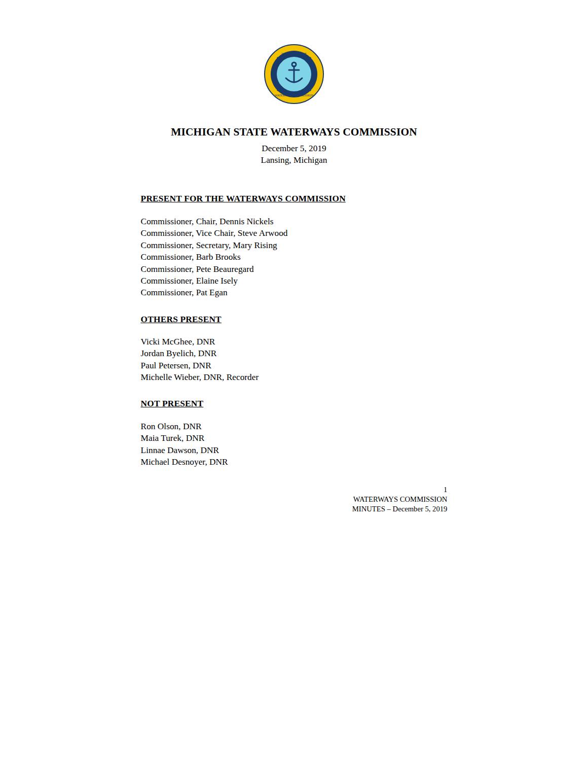MICHIGAN STATE WATERWAYS COMMISSION
MICHIGAN STATE WATERWAYS COMMISSION
December 5, 2019
Lansing, Michigan
PRESENT FOR THE WATERWAYS COMMISSION
Commissioner, Chair, Dennis Nickels
Commissioner, Vice Chair, Steve Arwood
Commissioner, Secretary, Mary Rising
Commissioner, Barb Brooks
Commissioner, Pete Beauregard
Commissioner, Elaine Isely
Commissioner, Pat Egan
OTHERS PRESENT
Vicki McGhee, DNR
Jordan Byelich, DNR
Paul Petersen, DNR
Michelle Wieber, DNR, Recorder
NOT PRESENT
Ron Olson, DNR
Maia Turek, DNR
Linnae Dawson, DNR
Michael Desnoyer, DNR
1 WATERWAYS COMMISSION
MINUTES – December 5, 2019